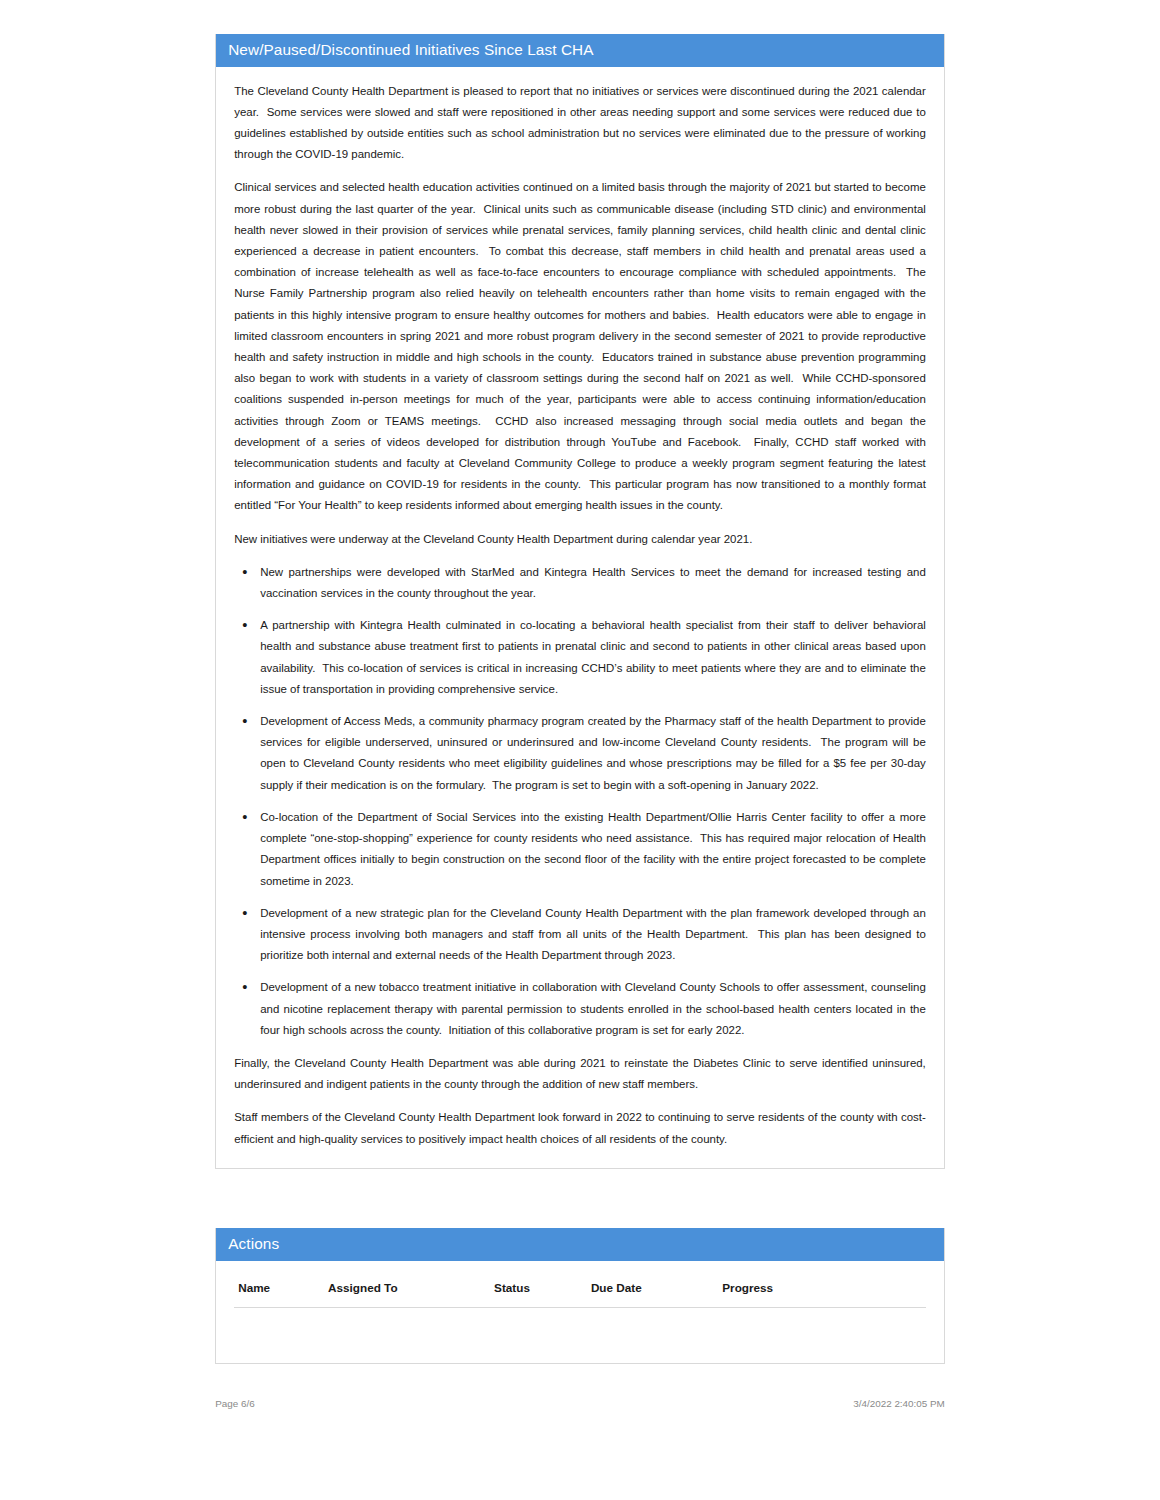New/Paused/Discontinued Initiatives Since Last CHA
The Cleveland County Health Department is pleased to report that no initiatives or services were discontinued during the 2021 calendar year. Some services were slowed and staff were repositioned in other areas needing support and some services were reduced due to guidelines established by outside entities such as school administration but no services were eliminated due to the pressure of working through the COVID-19 pandemic.
Clinical services and selected health education activities continued on a limited basis through the majority of 2021 but started to become more robust during the last quarter of the year. Clinical units such as communicable disease (including STD clinic) and environmental health never slowed in their provision of services while prenatal services, family planning services, child health clinic and dental clinic experienced a decrease in patient encounters. To combat this decrease, staff members in child health and prenatal areas used a combination of increase telehealth as well as face-to-face encounters to encourage compliance with scheduled appointments. The Nurse Family Partnership program also relied heavily on telehealth encounters rather than home visits to remain engaged with the patients in this highly intensive program to ensure healthy outcomes for mothers and babies. Health educators were able to engage in limited classroom encounters in spring 2021 and more robust program delivery in the second semester of 2021 to provide reproductive health and safety instruction in middle and high schools in the county. Educators trained in substance abuse prevention programming also began to work with students in a variety of classroom settings during the second half on 2021 as well. While CCHD-sponsored coalitions suspended in-person meetings for much of the year, participants were able to access continuing information/education activities through Zoom or TEAMS meetings. CCHD also increased messaging through social media outlets and began the development of a series of videos developed for distribution through YouTube and Facebook. Finally, CCHD staff worked with telecommunication students and faculty at Cleveland Community College to produce a weekly program segment featuring the latest information and guidance on COVID-19 for residents in the county. This particular program has now transitioned to a monthly format entitled “For Your Health” to keep residents informed about emerging health issues in the county.
New initiatives were underway at the Cleveland County Health Department during calendar year 2021.
New partnerships were developed with StarMed and Kintegra Health Services to meet the demand for increased testing and vaccination services in the county throughout the year.
A partnership with Kintegra Health culminated in co-locating a behavioral health specialist from their staff to deliver behavioral health and substance abuse treatment first to patients in prenatal clinic and second to patients in other clinical areas based upon availability. This co-location of services is critical in increasing CCHD’s ability to meet patients where they are and to eliminate the issue of transportation in providing comprehensive service.
Development of Access Meds, a community pharmacy program created by the Pharmacy staff of the health Department to provide services for eligible underserved, uninsured or underinsured and low-income Cleveland County residents. The program will be open to Cleveland County residents who meet eligibility guidelines and whose prescriptions may be filled for a $5 fee per 30-day supply if their medication is on the formulary. The program is set to begin with a soft-opening in January 2022.
Co-location of the Department of Social Services into the existing Health Department/Ollie Harris Center facility to offer a more complete “one-stop-shopping” experience for county residents who need assistance. This has required major relocation of Health Department offices initially to begin construction on the second floor of the facility with the entire project forecasted to be complete sometime in 2023.
Development of a new strategic plan for the Cleveland County Health Department with the plan framework developed through an intensive process involving both managers and staff from all units of the Health Department. This plan has been designed to prioritize both internal and external needs of the Health Department through 2023.
Development of a new tobacco treatment initiative in collaboration with Cleveland County Schools to offer assessment, counseling and nicotine replacement therapy with parental permission to students enrolled in the school-based health centers located in the four high schools across the county. Initiation of this collaborative program is set for early 2022.
Finally, the Cleveland County Health Department was able during 2021 to reinstate the Diabetes Clinic to serve identified uninsured, underinsured and indigent patients in the county through the addition of new staff members.
Staff members of the Cleveland County Health Department look forward in 2022 to continuing to serve residents of the county with cost-efficient and high-quality services to positively impact health choices of all residents of the county.
Actions
| Name | Assigned To | Status | Due Date | Progress |
| --- | --- | --- | --- | --- |
Page 6/6
3/4/2022 2:40:05 PM